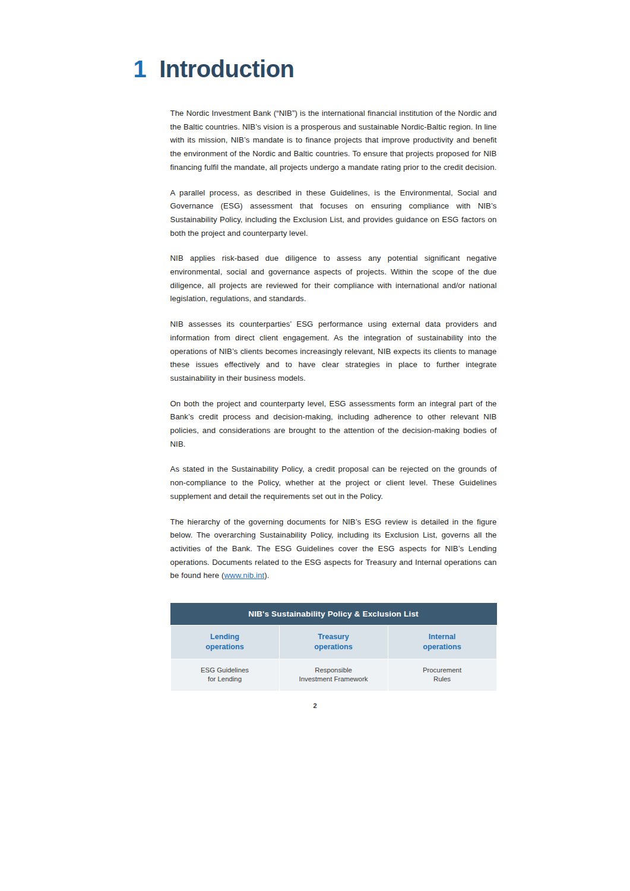1 Introduction
The Nordic Investment Bank (“NIB”) is the international financial institution of the Nordic and the Baltic countries. NIB’s vision is a prosperous and sustainable Nordic-Baltic region. In line with its mission, NIB’s mandate is to finance projects that improve productivity and benefit the environment of the Nordic and Baltic countries. To ensure that projects proposed for NIB financing fulfil the mandate, all projects undergo a mandate rating prior to the credit decision.
A parallel process, as described in these Guidelines, is the Environmental, Social and Governance (ESG) assessment that focuses on ensuring compliance with NIB’s Sustainability Policy, including the Exclusion List, and provides guidance on ESG factors on both the project and counterparty level.
NIB applies risk-based due diligence to assess any potential significant negative environmental, social and governance aspects of projects. Within the scope of the due diligence, all projects are reviewed for their compliance with international and/or national legislation, regulations, and standards.
NIB assesses its counterparties’ ESG performance using external data providers and information from direct client engagement. As the integration of sustainability into the operations of NIB’s clients becomes increasingly relevant, NIB expects its clients to manage these issues effectively and to have clear strategies in place to further integrate sustainability in their business models.
On both the project and counterparty level, ESG assessments form an integral part of the Bank’s credit process and decision-making, including adherence to other relevant NIB policies, and considerations are brought to the attention of the decision-making bodies of NIB.
As stated in the Sustainability Policy, a credit proposal can be rejected on the grounds of non-compliance to the Policy, whether at the project or client level. These Guidelines supplement and detail the requirements set out in the Policy.
The hierarchy of the governing documents for NIB’s ESG review is detailed in the figure below. The overarching Sustainability Policy, including its Exclusion List, governs all the activities of the Bank. The ESG Guidelines cover the ESG aspects for NIB’s Lending operations. Documents related to the ESG aspects for Treasury and Internal operations can be found here (www.nib.int).
NIB's Sustainability Policy & Exclusion List
| Lending operations | Treasury operations | Internal operations |
| --- | --- | --- |
| ESG Guidelines for Lending | Responsible Investment Framework | Procurement Rules |
2